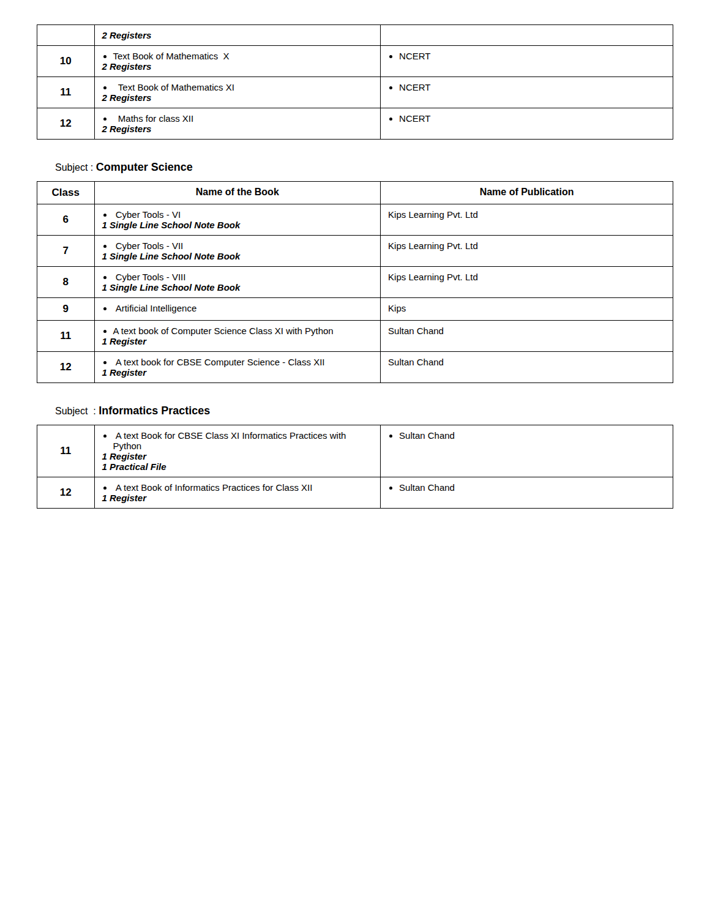| | 2 Registers | |
| 10 | Text Book of Mathematics X 2 Registers | NCERT |
| 11 | Text Book of Mathematics XI 2 Registers | NCERT |
| 12 | Maths for class XII 2 Registers | NCERT |
Subject : Computer Science
| Class | Name of the Book | Name of Publication |
| --- | --- | --- |
| 6 | Cyber Tools - VI 1 Single Line School Note Book | Kips Learning Pvt. Ltd |
| 7 | Cyber Tools - VII 1 Single Line School Note Book | Kips Learning Pvt. Ltd |
| 8 | Cyber Tools - VIII 1 Single Line School Note Book | Kips Learning Pvt. Ltd |
| 9 | Artificial Intelligence | Kips |
| 11 | A text book of Computer Science Class XI with Python 1 Register | Sultan Chand |
| 12 | A text book for CBSE Computer Science - Class XII 1 Register | Sultan Chand |
Subject : Informatics Practices
| 11 | A text Book for CBSE Class XI Informatics Practices with Python 1 Register 1 Practical File | Sultan Chand |
| 12 | A text Book of Informatics Practices for Class XII 1 Register | Sultan Chand |